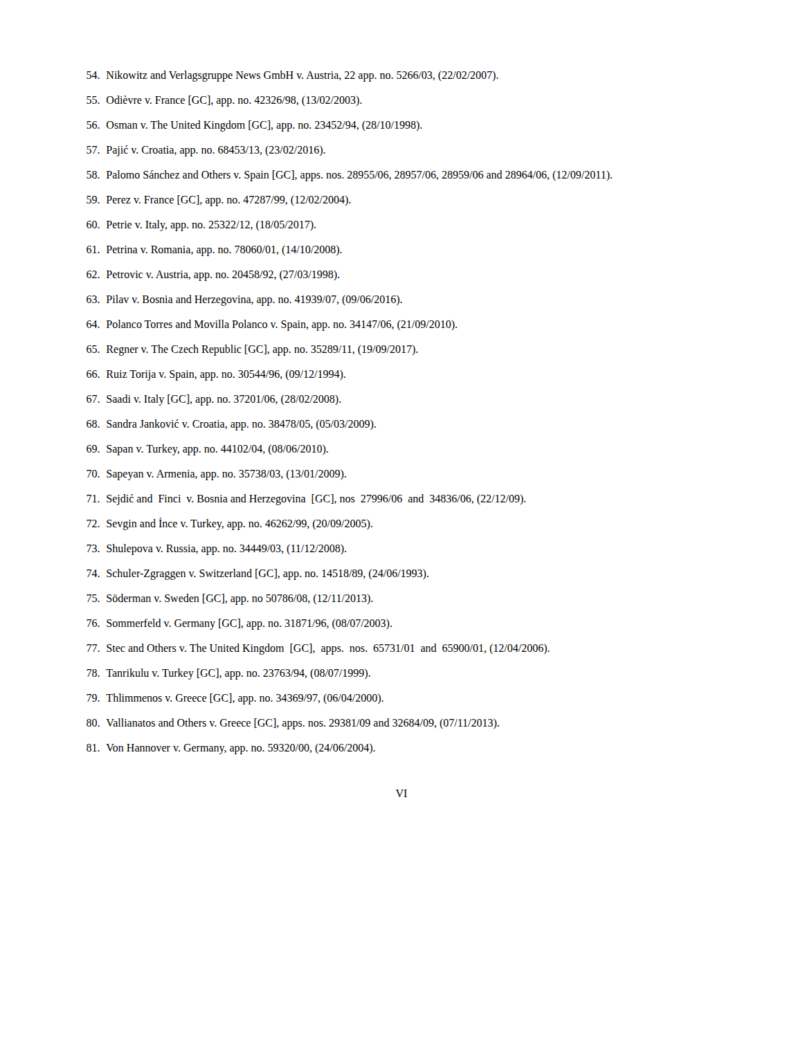Nikowitz and Verlagsgruppe News GmbH v. Austria, 22 app. no. 5266/03, (22/02/2007).
Odièvre v. France [GC], app. no. 42326/98, (13/02/2003).
Osman v. The United Kingdom [GC], app. no. 23452/94, (28/10/1998).
Pajić v. Croatia, app. no. 68453/13, (23/02/2016).
Palomo Sánchez and Others v. Spain [GC], apps. nos. 28955/06, 28957/06, 28959/06 and 28964/06, (12/09/2011).
Perez v. France [GC], app. no. 47287/99, (12/02/2004).
Petrie v. Italy, app. no. 25322/12, (18/05/2017).
Petrina v. Romania, app. no. 78060/01, (14/10/2008).
Petrovic v. Austria, app. no. 20458/92, (27/03/1998).
Pilav v. Bosnia and Herzegovina, app. no. 41939/07, (09/06/2016).
Polanco Torres and Movilla Polanco v. Spain, app. no. 34147/06, (21/09/2010).
Regner v. The Czech Republic [GC], app. no. 35289/11, (19/09/2017).
Ruiz Torija v. Spain, app. no. 30544/96, (09/12/1994).
Saadi v. Italy [GC], app. no. 37201/06, (28/02/2008).
Sandra Janković v. Croatia, app. no. 38478/05, (05/03/2009).
Sapan v. Turkey, app. no. 44102/04, (08/06/2010).
Sapeyan v. Armenia, app. no. 35738/03, (13/01/2009).
Sejdić and Finci v. Bosnia and Herzegovina [GC], nos 27996/06 and 34836/06, (22/12/09).
Sevgin and İnce v. Turkey, app. no. 46262/99, (20/09/2005).
Shulepova v. Russia, app. no. 34449/03, (11/12/2008).
Schuler-Zgraggen v. Switzerland [GC], app. no. 14518/89, (24/06/1993).
Söderman v. Sweden [GC], app. no 50786/08, (12/11/2013).
Sommerfeld v. Germany [GC], app. no. 31871/96, (08/07/2003).
Stec and Others v. The United Kingdom [GC], apps. nos. 65731/01 and 65900/01, (12/04/2006).
Tanrikulu v. Turkey [GC], app. no. 23763/94, (08/07/1999).
Thlimmenos v. Greece [GC], app. no. 34369/97, (06/04/2000).
Vallianatos and Others v. Greece [GC], apps. nos. 29381/09 and 32684/09, (07/11/2013).
Von Hannover v. Germany, app. no. 59320/00, (24/06/2004).
VI